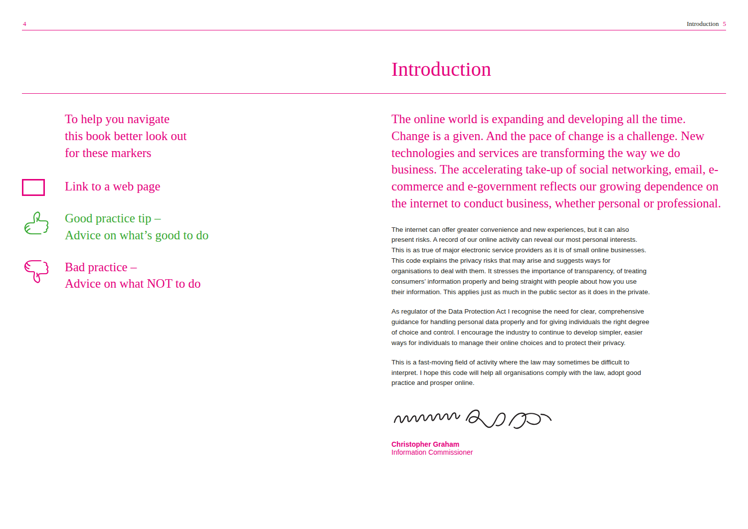4
Introduction5
Introduction
To help you navigate
this book better look out
for these markers
Link to a web page
Good practice tip –
Advice on what’s good to do
Bad practice –
Advice on what NOT to do
The online world is expanding and developing all the time. Change is a given. And the pace of change is a challenge. New technologies and services are transforming the way we do business. The accelerating take-up of social networking, email, e-commerce and e-government reflects our growing dependence on the internet to conduct business, whether personal or professional.
The internet can offer greater convenience and new experiences, but it can also present risks. A record of our online activity can reveal our most personal interests. This is as true of major electronic service providers as it is of small online businesses. This code explains the privacy risks that may arise and suggests ways for organisations to deal with them. It stresses the importance of transparency, of treating consumers’ information properly and being straight with people about how you use their information. This applies just as much in the public sector as it does in the private.
As regulator of the Data Protection Act I recognise the need for clear, comprehensive guidance for handling personal data properly and for giving individuals the right degree of choice and control. I encourage the industry to continue to develop simpler, easier ways for individuals to manage their online choices and to protect their privacy.
This is a fast-moving field of activity where the law may sometimes be difficult to interpret. I hope this code will help all organisations comply with the law, adopt good practice and prosper online.
Christopher Graham
Information Commissioner